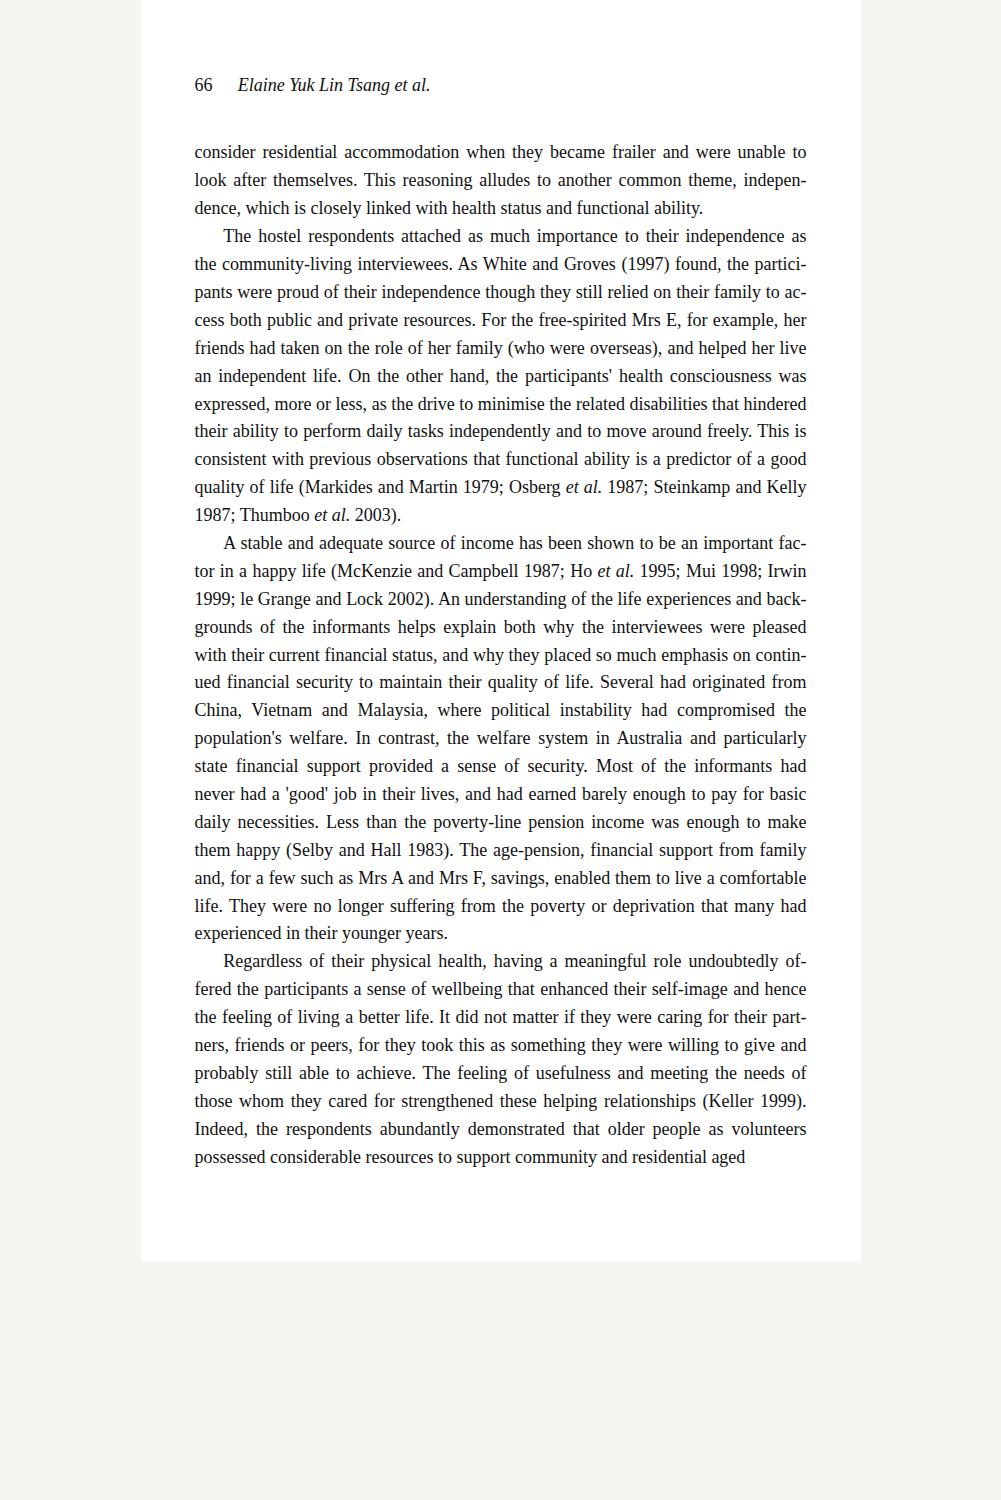66 Elaine Yuk Lin Tsang et al.
consider residential accommodation when they became frailer and were unable to look after themselves. This reasoning alludes to another common theme, independence, which is closely linked with health status and functional ability.
The hostel respondents attached as much importance to their independence as the community-living interviewees. As White and Groves (1997) found, the participants were proud of their independence though they still relied on their family to access both public and private resources. For the free-spirited Mrs E, for example, her friends had taken on the role of her family (who were overseas), and helped her live an independent life. On the other hand, the participants' health consciousness was expressed, more or less, as the drive to minimise the related disabilities that hindered their ability to perform daily tasks independently and to move around freely. This is consistent with previous observations that functional ability is a predictor of a good quality of life (Markides and Martin 1979; Osberg et al. 1987; Steinkamp and Kelly 1987; Thumboo et al. 2003).
A stable and adequate source of income has been shown to be an important factor in a happy life (McKenzie and Campbell 1987; Ho et al. 1995; Mui 1998; Irwin 1999; le Grange and Lock 2002). An understanding of the life experiences and backgrounds of the informants helps explain both why the interviewees were pleased with their current financial status, and why they placed so much emphasis on continued financial security to maintain their quality of life. Several had originated from China, Vietnam and Malaysia, where political instability had compromised the population's welfare. In contrast, the welfare system in Australia and particularly state financial support provided a sense of security. Most of the informants had never had a 'good' job in their lives, and had earned barely enough to pay for basic daily necessities. Less than the poverty-line pension income was enough to make them happy (Selby and Hall 1983). The age-pension, financial support from family and, for a few such as Mrs A and Mrs F, savings, enabled them to live a comfortable life. They were no longer suffering from the poverty or deprivation that many had experienced in their younger years.
Regardless of their physical health, having a meaningful role undoubtedly offered the participants a sense of wellbeing that enhanced their self-image and hence the feeling of living a better life. It did not matter if they were caring for their partners, friends or peers, for they took this as something they were willing to give and probably still able to achieve. The feeling of usefulness and meeting the needs of those whom they cared for strengthened these helping relationships (Keller 1999). Indeed, the respondents abundantly demonstrated that older people as volunteers possessed considerable resources to support community and residential aged